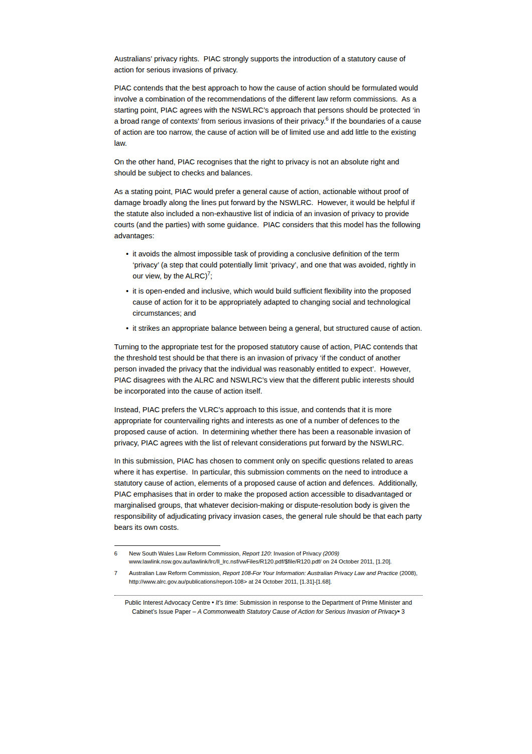Australians’ privacy rights. PIAC strongly supports the introduction of a statutory cause of action for serious invasions of privacy.
PIAC contends that the best approach to how the cause of action should be formulated would involve a combination of the recommendations of the different law reform commissions. As a starting point, PIAC agrees with the NSWLRC’s approach that persons should be protected ‘in a broad range of contexts’ from serious invasions of their privacy.6 If the boundaries of a cause of action are too narrow, the cause of action will be of limited use and add little to the existing law.
On the other hand, PIAC recognises that the right to privacy is not an absolute right and should be subject to checks and balances.
As a stating point, PIAC would prefer a general cause of action, actionable without proof of damage broadly along the lines put forward by the NSWLRC. However, it would be helpful if the statute also included a non-exhaustive list of indicia of an invasion of privacy to provide courts (and the parties) with some guidance. PIAC considers that this model has the following advantages:
it avoids the almost impossible task of providing a conclusive definition of the term ‘privacy’ (a step that could potentially limit ‘privacy’, and one that was avoided, rightly in our view, by the ALRC)7;
it is open-ended and inclusive, which would build sufficient flexibility into the proposed cause of action for it to be appropriately adapted to changing social and technological circumstances; and
it strikes an appropriate balance between being a general, but structured cause of action.
Turning to the appropriate test for the proposed statutory cause of action, PIAC contends that the threshold test should be that there is an invasion of privacy ‘if the conduct of another person invaded the privacy that the individual was reasonably entitled to expect’. However, PIAC disagrees with the ALRC and NSWLRC’s view that the different public interests should be incorporated into the cause of action itself.
Instead, PIAC prefers the VLRC’s approach to this issue, and contends that it is more appropriate for countervailing rights and interests as one of a number of defences to the proposed cause of action. In determining whether there has been a reasonable invasion of privacy, PIAC agrees with the list of relevant considerations put forward by the NSWLRC.
In this submission, PIAC has chosen to comment only on specific questions related to areas where it has expertise. In particular, this submission comments on the need to introduce a statutory cause of action, elements of a proposed cause of action and defences. Additionally, PIAC emphasises that in order to make the proposed action accessible to disadvantaged or marginalised groups, that whatever decision-making or dispute-resolution body is given the responsibility of adjudicating privacy invasion cases, the general rule should be that each party bears its own costs.
6
New South Wales Law Reform Commission, Report 120: Invasion of Privacy (2009)
www.lawlink.nsw.gov.au/lawlink/lrc/ll_lrc.nsf/vwFiles/R120.pdf/$file/R120.pdf/ on 24 October 2011, [1.20].
7
Australian Law Reform Commission, Report 108-For Your Information: Australian Privacy Law and Practice (2008), http://www.alrc.gov.au/publications/report-108> at 24 October 2011, [1.31]-[1.68].
Public Interest Advocacy Centre • It’s time: Submission in response to the Department of Prime Minister and Cabinet’s Issue Paper – A Commonwealth Statutory Cause of Action for Serious Invasion of Privacy• 3